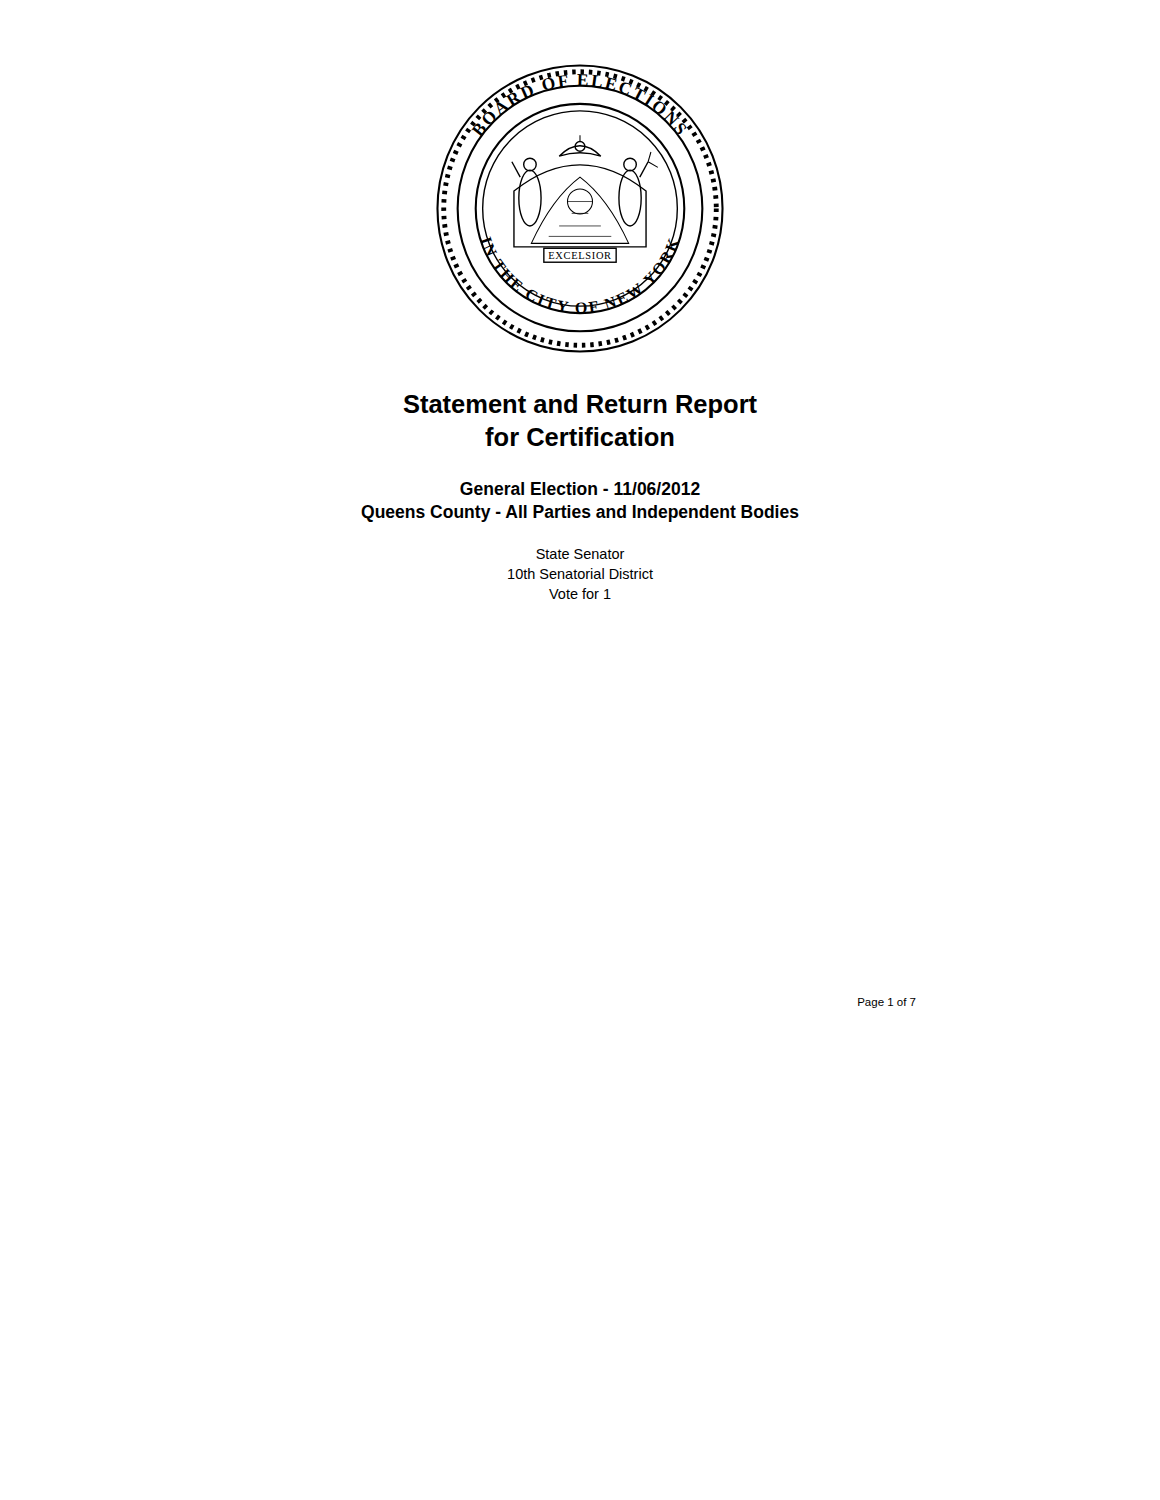Statement and Return Report
for Certification
General Election - 11/06/2012
Queens County - All Parties and Independent Bodies
State Senator
10th Senatorial District
Vote for 1
Page 1 of 7